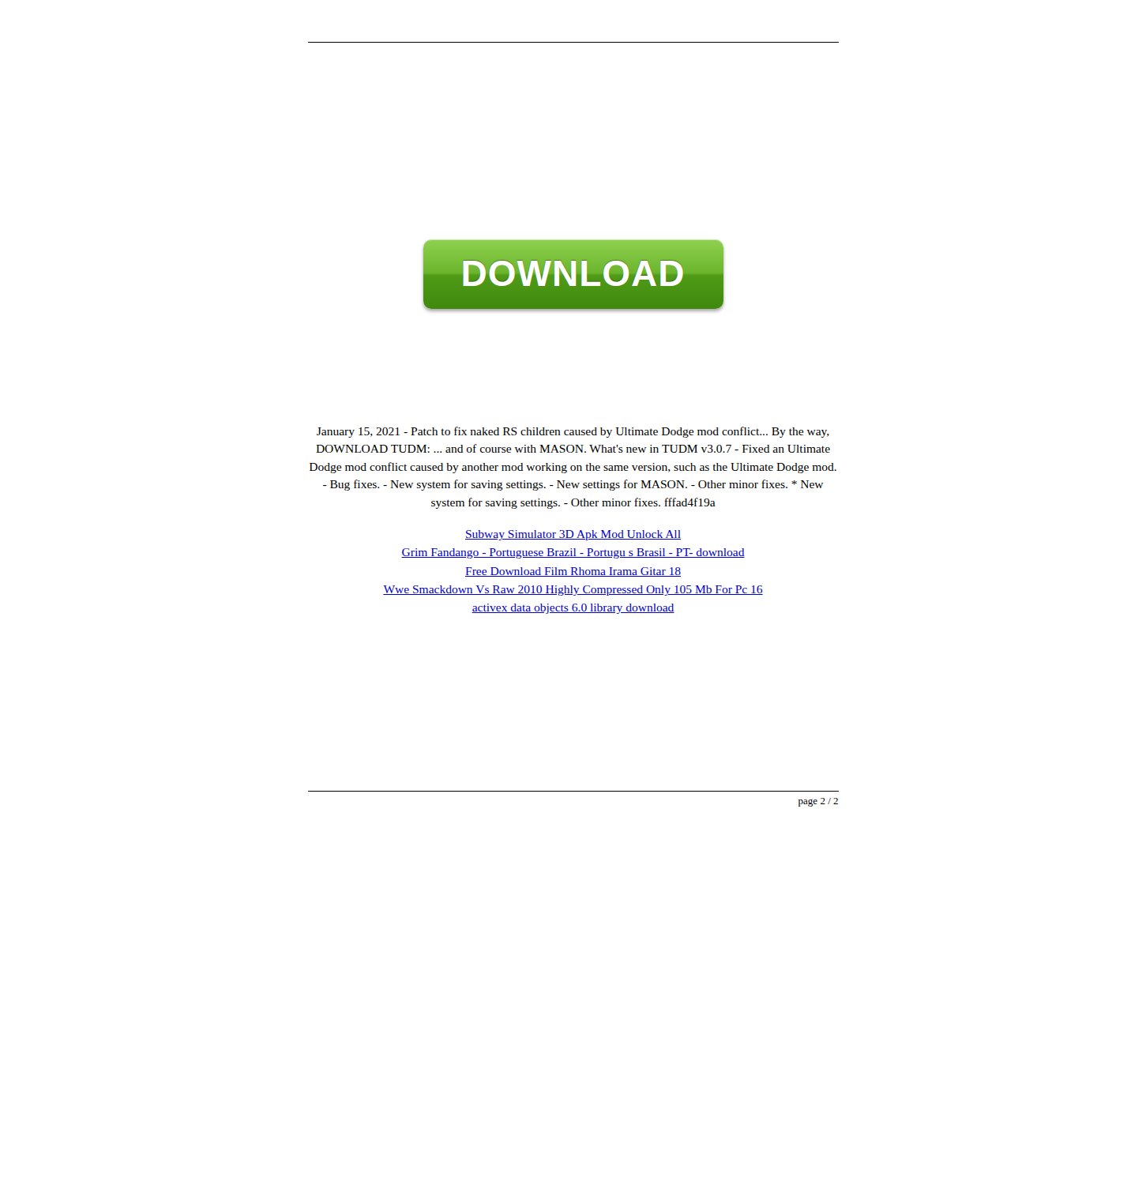DOWNLOAD
January 15, 2021 - Patch to fix naked RS children caused by Ultimate Dodge mod conflict... By the way, DOWNLOAD TUDM: ... and of course with MASON. What's new in TUDM v3.0.7 - Fixed an Ultimate Dodge mod conflict caused by another mod working on the same version, such as the Ultimate Dodge mod. - Bug fixes. - New system for saving settings. - New settings for MASON. - Other minor fixes. * New system for saving settings. - Other minor fixes. fffad4f19a
Subway Simulator 3D Apk Mod Unlock All
Grim Fandango - Portuguese Brazil - Portugu s Brasil - PT- download
Free Download Film Rhoma Irama Gitar 18
Wwe Smackdown Vs Raw 2010 Highly Compressed Only 105 Mb For Pc 16
activex data objects 6.0 library download
page 2 / 2